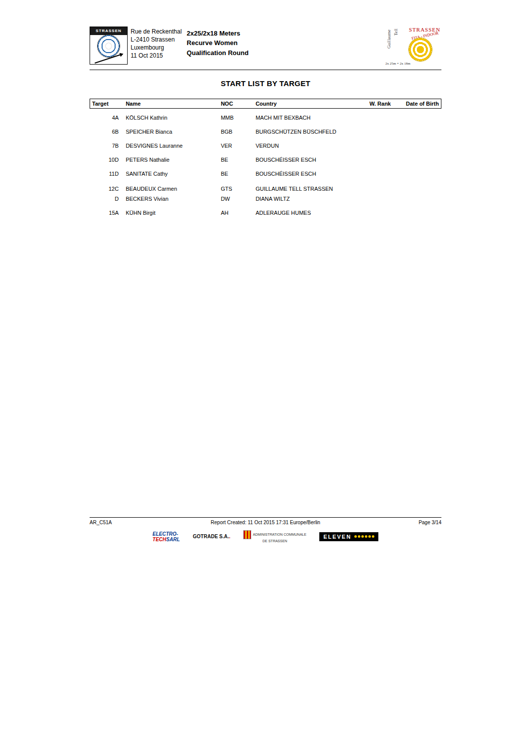STRASSEN
Rue de Reckenthal
L-2410 Strassen
Luxembourg
11 Oct 2015
2x25/2x18 Meters
Recurve Women
Qualification Round
STRASSEN FITA - INDOOR Guillaume Tell 2x 25m + 2x 18m
START LIST BY TARGET
| Target | Name | NOC | Country | W. Rank | Date of Birth |
| --- | --- | --- | --- | --- | --- |
| 4A | KÖLSCH Kathrin | MMB | MACH MIT BEXBACH | | |
| 6B | SPEICHER Bianca | BGB | BURGSCHÜTZEN BÜSCHFELD | | |
| 7B | DESVIGNES Lauranne | VER | VERDUN | | |
| 10D | PETERS Nathalie | BE | BOUSCHÉISSER ESCH | | |
| 11D | SANITATE Cathy | BE | BOUSCHÉISSER ESCH | | |
| 12C | BEAUDEUX Carmen | GTS | GUILLAUME TELL STRASSEN | | |
| D | BECKERS Vivian | DW | DIANA WILTZ | | |
| 15A | KÜHN Birgit | AH | ADLERAUGE HUMES | | |
AR_C51A
Report Created: 11 Oct 2015 17:31 Europe/Berlin
Page 3/14
ELECTRO-
TECH SARL
GOTRADE S.A..
ADMINISTRATION COMMUNALE
DE STRASSEN
ELEVEN